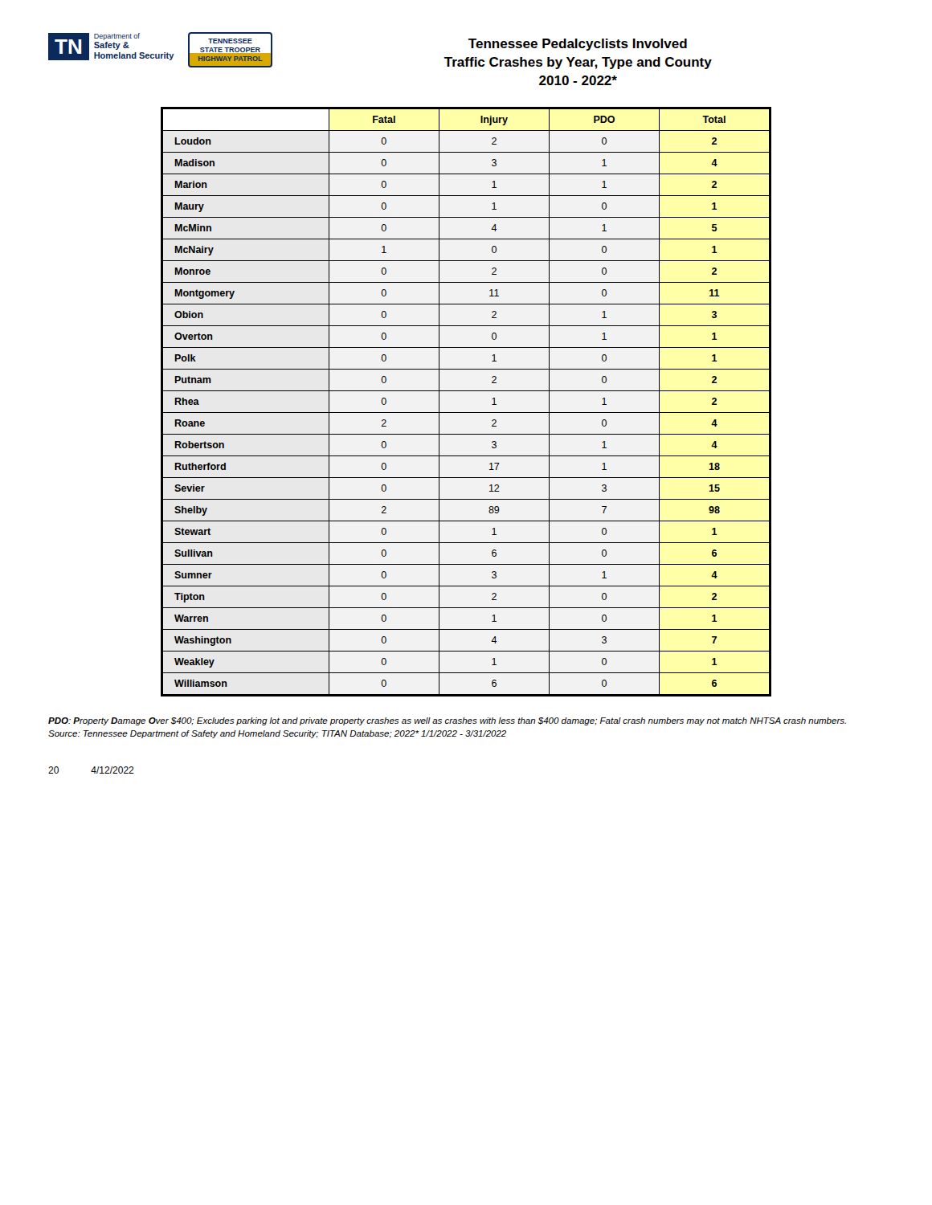TN
Department of Safety &
Homeland Security
TENNESSEE
STATE TROOPER
HIGHWAY PATROL
Tennessee Pedalcyclists Involved
Traffic Crashes by Year, Type and County
2010 - 2022*
| | Fatal | Injury | PDO | Total |
| --- | --- | --- | --- | --- |
| Loudon | 0 | 2 | 0 | 2 |
| Madison | 0 | 3 | 1 | 4 |
| Marion | 0 | 1 | 1 | 2 |
| Maury | 0 | 1 | 0 | 1 |
| McMinn | 0 | 4 | 1 | 5 |
| McNairy | 1 | 0 | 0 | 1 |
| Monroe | 0 | 2 | 0 | 2 |
| Montgomery | 0 | 11 | 0 | 11 |
| Obion | 0 | 2 | 1 | 3 |
| Overton | 0 | 0 | 1 | 1 |
| Polk | 0 | 1 | 0 | 1 |
| Putnam | 0 | 2 | 0 | 2 |
| Rhea | 0 | 1 | 1 | 2 |
| Roane | 2 | 2 | 0 | 4 |
| Robertson | 0 | 3 | 1 | 4 |
| Rutherford | 0 | 17 | 1 | 18 |
| Sevier | 0 | 12 | 3 | 15 |
| Shelby | 2 | 89 | 7 | 98 |
| Stewart | 0 | 1 | 0 | 1 |
| Sullivan | 0 | 6 | 0 | 6 |
| Sumner | 0 | 3 | 1 | 4 |
| Tipton | 0 | 2 | 0 | 2 |
| Warren | 0 | 1 | 0 | 1 |
| Washington | 0 | 4 | 3 | 7 |
| Weakley | 0 | 1 | 0 | 1 |
| Williamson | 0 | 6 | 0 | 6 |
PDO: Property Damage Over $400; Excludes parking lot and private property crashes as well as crashes with less than $400 damage; Fatal crash numbers may not match NHTSA crash numbers.
Source: Tennessee Department of Safety and Homeland Security; TITAN Database; 2022* 1/1/2022 - 3/31/2022
204/12/2022